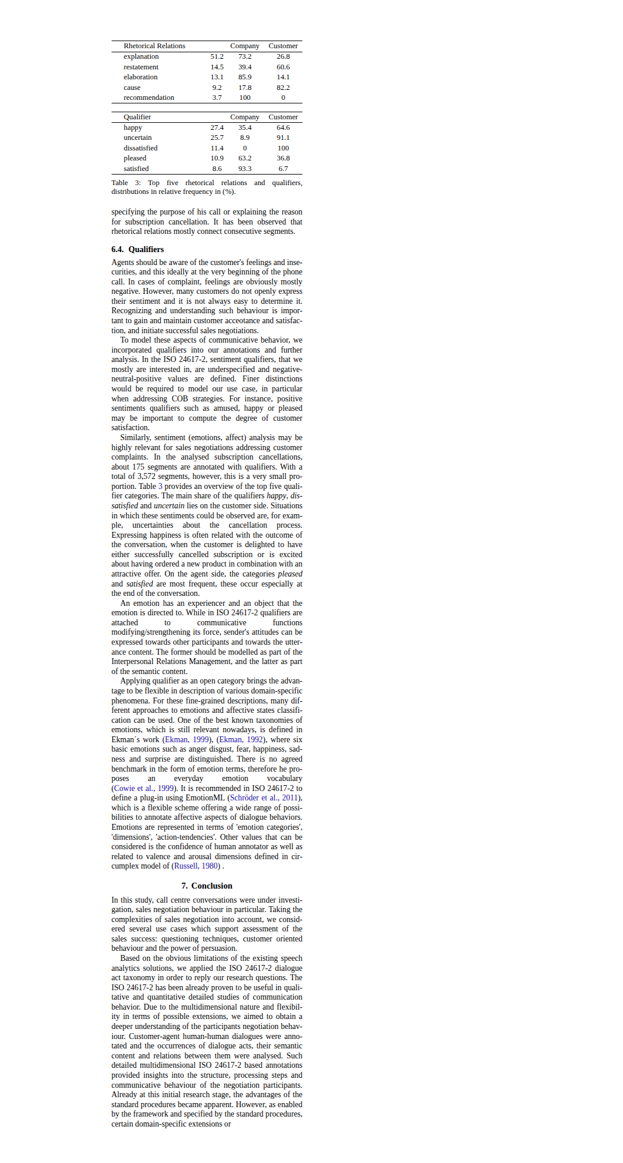| Rhetorical Relations | | Company | Customer |
| --- | --- | --- | --- |
| explanation | 51.2 | 73.2 | 26.8 |
| restatement | 14.5 | 39.4 | 60.6 |
| elaboration | 13.1 | 85.9 | 14.1 |
| cause | 9.2 | 17.8 | 82.2 |
| recommendation | 3.7 | 100 | 0 |
| Qualifier | | Company | Customer |
| happy | 27.4 | 35.4 | 64.6 |
| uncertain | 25.7 | 8.9 | 91.1 |
| dissatisfied | 11.4 | 0 | 100 |
| pleased | 10.9 | 63.2 | 36.8 |
| satisfied | 8.6 | 93.3 | 6.7 |
Table 3: Top five rhetorical relations and qualifiers, distributions in relative frequency in (%).
specifying the purpose of his call or explaining the reason for subscription cancellation. It has been observed that rhetorical relations mostly connect consecutive segments.
6.4. Qualifiers
Agents should be aware of the customer's feelings and insecurities, and this ideally at the very beginning of the phone call. In cases of complaint, feelings are obviously mostly negative. However, many customers do not openly express their sentiment and it is not always easy to determine it. Recognizing and understanding such behaviour is important to gain and maintain customer acceotance and satisfaction, and initiate successful sales negotiations.
To model these aspects of communicative behavior, we incorporated qualifiers into our annotations and further analysis. In the ISO 24617-2, sentiment qualifiers, that we mostly are interested in, are underspecified and negative-neutral-positive values are defined. Finer distinctions would be required to model our use case, in particular when addressing COB strategies. For instance, positive sentiments qualifiers such as amused, happy or pleased may be important to compute the degree of customer satisfaction.
Similarly, sentiment (emotions, affect) analysis may be highly relevant for sales negotiations addressing customer complaints. In the analysed subscription cancellations, about 175 segments are annotated with qualifiers. With a total of 3,572 segments, however, this is a very small proportion. Table 3 provides an overview of the top five qualifier categories. The main share of the qualifiers happy, dissatisfied and uncertain lies on the customer side. Situations in which these sentiments could be observed are, for example, uncertainties about the cancellation process. Expressing happiness is often related with the outcome of the conversation, when the customer is delighted to have either successfully cancelled subscription or is excited about having ordered a new product in combination with an attractive offer. On the agent side, the categories pleased and satisfied are most frequent, these occur especially at the end of the conversation.
An emotion has an experiencer and an object that the emotion is directed to. While in ISO 24617-2 qualifiers are attached to communicative functions modifying/strengthening its force, sender's attitudes can be expressed towards other participants and towards the utterance content. The former should be modelled as part of the Interpersonal Relations Management, and the latter as part of the semantic content.
Applying qualifier as an open category brings the advantage to be flexible in description of various domain-specific phenomena. For these fine-grained descriptions, many different approaches to emotions and affective states classification can be used. One of the best known taxonomies of emotions, which is still relevant nowadays, is defined in Ekman´s work (Ekman, 1999), (Ekman, 1992), where six basic emotions such as anger disgust, fear, happiness, sadness and surprise are distinguished. There is no agreed benchmark in the form of emotion terms, therefore he proposes an everyday emotion vocabulary (Cowie et al., 1999). It is recommended in ISO 24617-2 to define a plug-in using EmotionML (Schröder et al., 2011), which is a flexible scheme offering a wide range of possibilities to annotate affective aspects of dialogue behaviors. Emotions are represented in terms of 'emotion categories', 'dimensions', 'action-tendencies'. Other values that can be considered is the confidence of human annotator as well as related to valence and arousal dimensions defined in circumplex model of (Russell, 1980) .
7. Conclusion
In this study, call centre conversations were under investigation, sales negotiation behaviour in particular. Taking the complexities of sales negotiation into account, we considered several use cases which support assessment of the sales success: questioning techniques, customer oriented behaviour and the power of persuasion.
Based on the obvious limitations of the existing speech analytics solutions, we applied the ISO 24617-2 dialogue act taxonomy in order to reply our research questions. The ISO 24617-2 has been already proven to be useful in qualitative and quantitative detailed studies of communication behavior. Due to the multidimensional nature and flexibility in terms of possible extensions, we aimed to obtain a deeper understanding of the participants negotiation behaviour. Customer-agent human-human dialogues were annotated and the occurrences of dialogue acts, their semantic content and relations between them were analysed. Such detailed multidimensional ISO 24617-2 based annotations provided insights into the structure, processing steps and communicative behaviour of the negotiation participants. Already at this initial research stage, the advantages of the standard procedures became apparent. However, as enabled by the framework and specified by the standard procedures, certain domain-specific extensions or